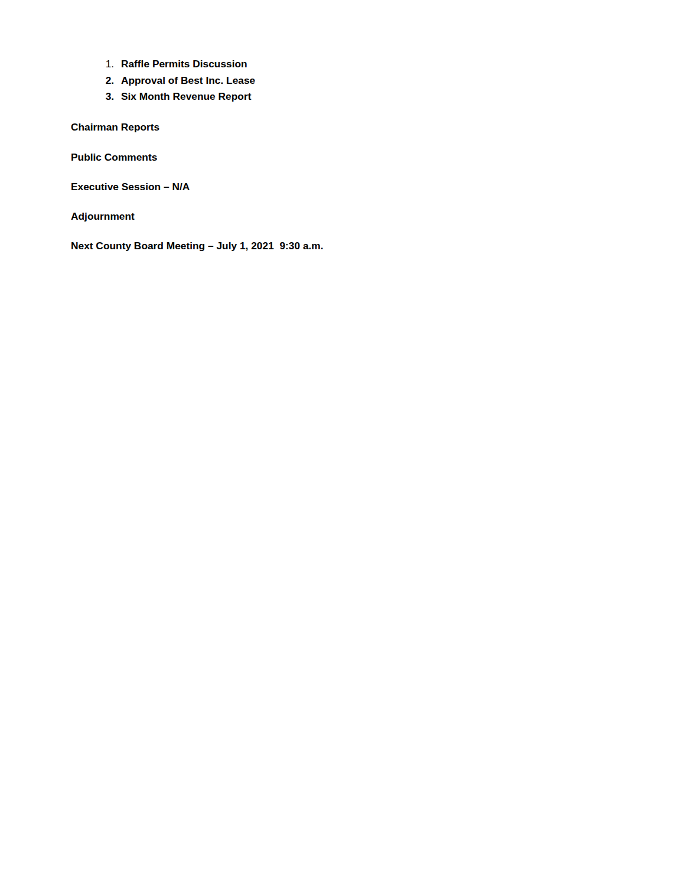Raffle Permits Discussion
Approval of Best Inc. Lease
Six Month Revenue Report
Chairman Reports
Public Comments
Executive Session – N/A
Adjournment
Next County Board Meeting – July 1, 2021 9:30 a.m.